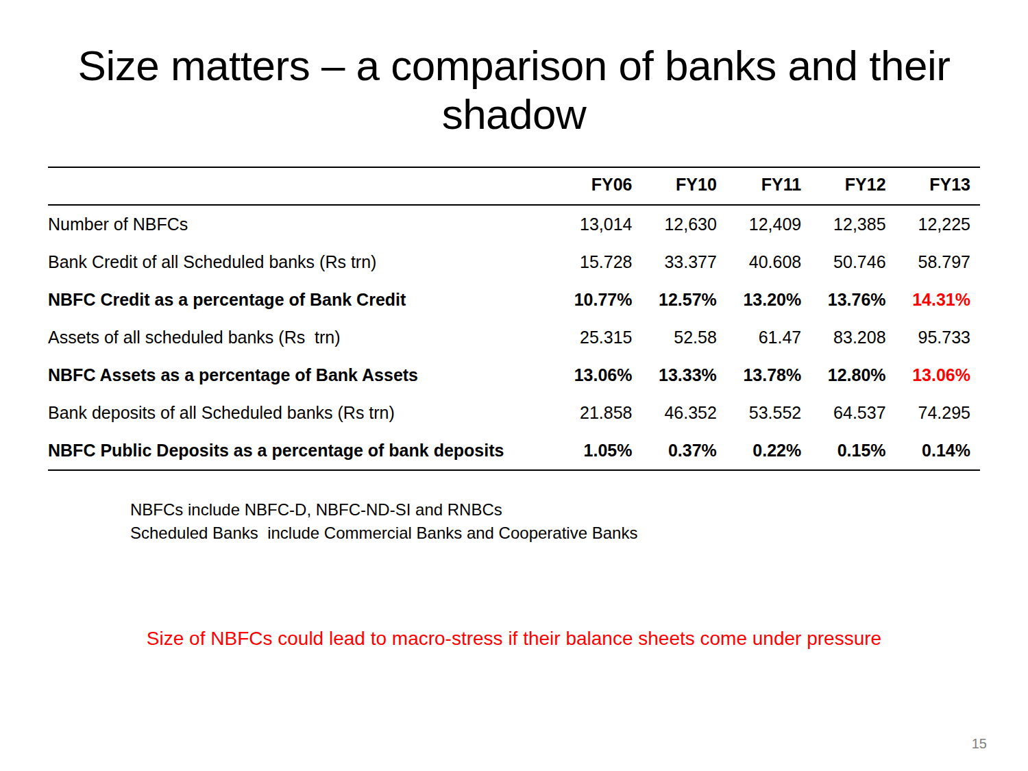Size matters – a comparison of banks and their shadow
| | FY06 | FY10 | FY11 | FY12 | FY13 |
| --- | --- | --- | --- | --- | --- |
| Number of NBFCs | 13,014 | 12,630 | 12,409 | 12,385 | 12,225 |
| Bank Credit of all Scheduled banks (Rs trn) | 15.728 | 33.377 | 40.608 | 50.746 | 58.797 |
| NBFC Credit as a percentage of Bank Credit | 10.77% | 12.57% | 13.20% | 13.76% | 14.31% |
| Assets of all scheduled banks (Rs trn) | 25.315 | 52.58 | 61.47 | 83.208 | 95.733 |
| NBFC Assets as a percentage of Bank Assets | 13.06% | 13.33% | 13.78% | 12.80% | 13.06% |
| Bank deposits of all Scheduled banks (Rs trn) | 21.858 | 46.352 | 53.552 | 64.537 | 74.295 |
| NBFC Public Deposits as a percentage of bank deposits | 1.05% | 0.37% | 0.22% | 0.15% | 0.14% |
NBFCs include NBFC-D, NBFC-ND-SI and RNBCs
Scheduled Banks include Commercial Banks and Cooperative Banks
Size of NBFCs could lead to macro-stress if their balance sheets come under pressure
15